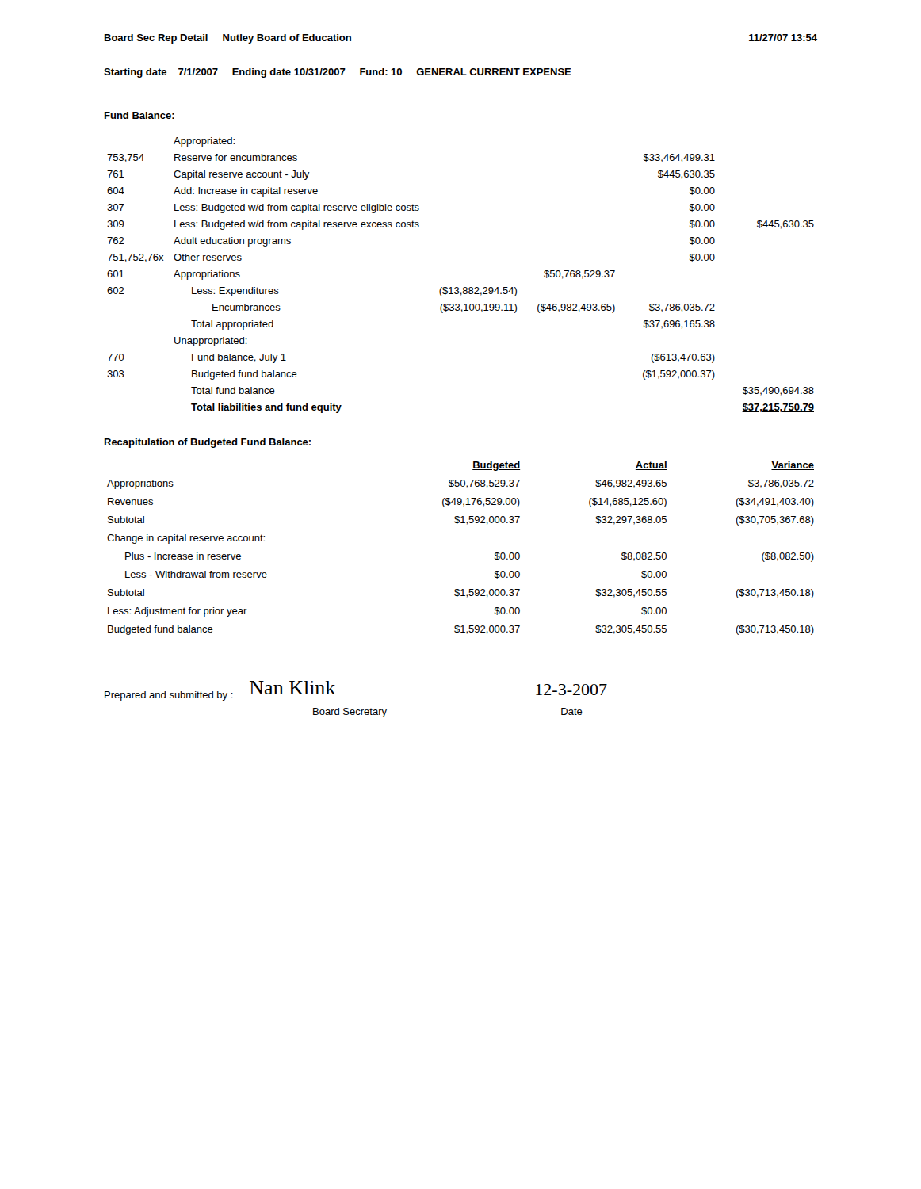Board Sec Rep Detail Nutley Board of Education
11/27/07 13:54
Starting date 7/1/2007 Ending date 10/31/2007 Fund: 10 GENERAL CURRENT EXPENSE
Fund Balance:
| | Appropriated: | | | | |
| 753,754 | Reserve for encumbrances | | | $33,464,499.31 | |
| 761 | Capital reserve account - July | | | $445,630.35 | |
| 604 | Add: Increase in capital reserve | | | $0.00 | |
| 307 | Less: Budgeted w/d from capital reserve eligible costs | | | $0.00 | |
| 309 | Less: Budgeted w/d from capital reserve excess costs | | | $0.00 | $445,630.35 |
| 762 | Adult education programs | | | $0.00 | |
| 751,752,76x | Other reserves | | | $0.00 | |
| 601 | Appropriations | | $50,768,529.37 | | |
| 602 | Less: Expenditures | ($13,882,294.54) | | | |
| | Encumbrances | ($33,100,199.11) | ($46,982,493.65) | $3,786,035.72 | |
| | Total appropriated | | | $37,696,165.38 | |
| | Unappropriated: | | | | |
| 770 | Fund balance, July 1 | | | ($613,470.63) | |
| 303 | Budgeted fund balance | | | ($1,592,000.37) | |
| | Total fund balance | | | | $35,490,694.38 |
| | Total liabilities and fund equity | | | | $37,215,750.79 |
Recapitulation of Budgeted Fund Balance:
| | Budgeted | Actual | Variance |
| --- | --- | --- | --- |
| Appropriations | $50,768,529.37 | $46,982,493.65 | $3,786,035.72 |
| Revenues | ($49,176,529.00) | ($14,685,125.60) | ($34,491,403.40) |
| Subtotal | $1,592,000.37 | $32,297,368.05 | ($30,705,367.68) |
| Change in capital reserve account: | | | |
| Plus - Increase in reserve | $0.00 | $8,082.50 | ($8,082.50) |
| Less - Withdrawal from reserve | $0.00 | $0.00 | |
| Subtotal | $1,592,000.37 | $32,305,450.55 | ($30,713,450.18) |
| Less: Adjustment for prior year | $0.00 | $0.00 | |
| Budgeted fund balance | $1,592,000.37 | $32,305,450.55 | ($30,713,450.18) |
Prepared and submitted by :
Nan Klink
12-3-2007
Board Secretary
Date